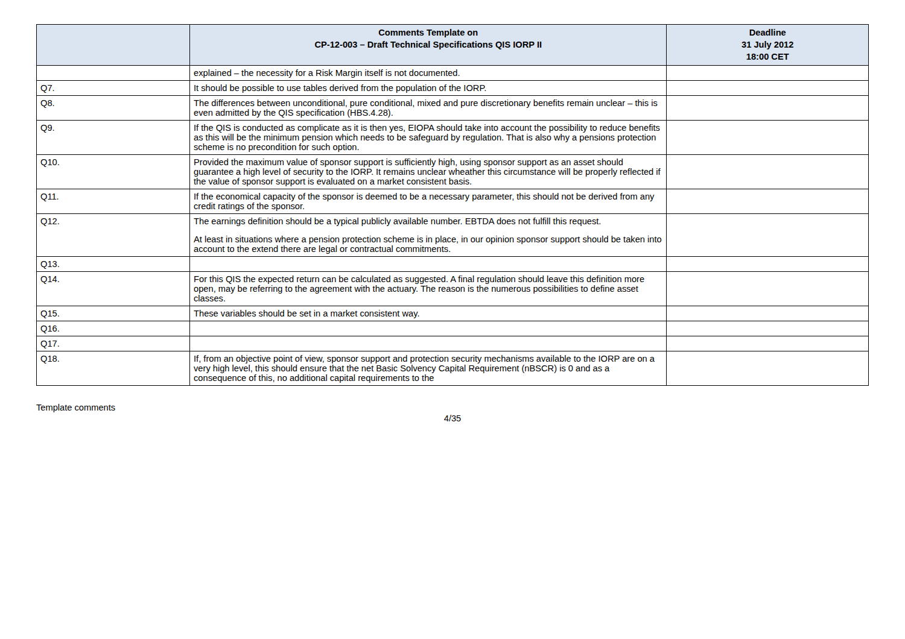| | Comments Template on CP-12-003 – Draft Technical Specifications QIS IORP II | Deadline 31 July 2012 18:00 CET |
| --- | --- | --- |
| | explained – the necessity for a Risk Margin itself is not documented. | |
| Q7. | It should be possible to use tables derived from the population of the IORP. | |
| Q8. | The differences between unconditional, pure conditional, mixed and pure discretionary benefits remain unclear – this is even admitted by the QIS specification (HBS.4.28). | |
| Q9. | If the QIS is conducted as complicate as it is then yes, EIOPA should take into account the possibility to reduce benefits as this will be the minimum pension which needs to be safeguard by regulation. That is also why a pensions protection scheme is no precondition for such option. | |
| Q10. | Provided the maximum value of sponsor support is sufficiently high, using sponsor support as an asset should guarantee a high level of security to the IORP. It remains unclear wheather this circumstance will be properly reflected if the value of sponsor support is evaluated on a market consistent basis. | |
| Q11. | If the economical capacity of the sponsor is deemed to be a necessary parameter, this should not be derived from any credit ratings of the sponsor. | |
| Q12. | The earnings definition should be a typical publicly available number. EBTDA does not fulfill this request. At least in situations where a pension protection scheme is in place, in our opinion sponsor support should be taken into account to the extend there are legal or contractual commitments. | |
| Q13. | | |
| Q14. | For this QIS the expected return can be calculated as suggested. A final regulation should leave this definition more open, may be referring to the agreement with the actuary. The reason is the numerous possibilities to define asset classes. | |
| Q15. | These variables should be set in a market consistent way. | |
| Q16. | | |
| Q17. | | |
| Q18. | If, from an objective point of view, sponsor support and protection security mechanisms available to the IORP are on a very high level, this should ensure that the net Basic Solvency Capital Requirement (nBSCR) is 0 and as a consequence of this, no additional capital requirements to the | |
Template comments
4/35